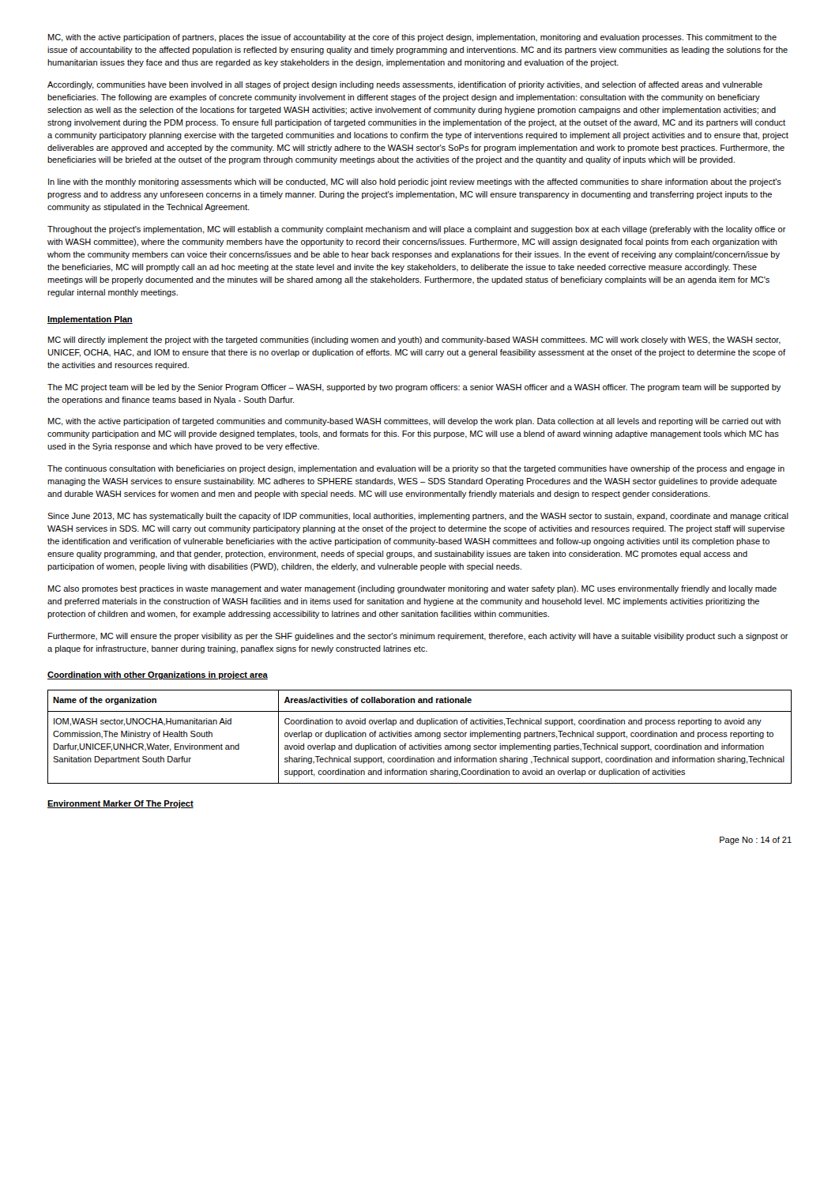MC, with the active participation of partners, places the issue of accountability at the core of this project design, implementation, monitoring and evaluation processes. This commitment to the issue of accountability to the affected population is reflected by ensuring quality and timely programming and interventions. MC and its partners view communities as leading the solutions for the humanitarian issues they face and thus are regarded as key stakeholders in the design, implementation and monitoring and evaluation of the project.
Accordingly, communities have been involved in all stages of project design including needs assessments, identification of priority activities, and selection of affected areas and vulnerable beneficiaries. The following are examples of concrete community involvement in different stages of the project design and implementation: consultation with the community on beneficiary selection as well as the selection of the locations for targeted WASH activities; active involvement of community during hygiene promotion campaigns and other implementation activities; and strong involvement during the PDM process. To ensure full participation of targeted communities in the implementation of the project, at the outset of the award, MC and its partners will conduct a community participatory planning exercise with the targeted communities and locations to confirm the type of interventions required to implement all project activities and to ensure that, project deliverables are approved and accepted by the community. MC will strictly adhere to the WASH sector's SoPs for program implementation and work to promote best practices. Furthermore, the beneficiaries will be briefed at the outset of the program through community meetings about the activities of the project and the quantity and quality of inputs which will be provided.
In line with the monthly monitoring assessments which will be conducted, MC will also hold periodic joint review meetings with the affected communities to share information about the project's progress and to address any unforeseen concerns in a timely manner. During the project's implementation, MC will ensure transparency in documenting and transferring project inputs to the community as stipulated in the Technical Agreement.
Throughout the project's implementation, MC will establish a community complaint mechanism and will place a complaint and suggestion box at each village (preferably with the locality office or with WASH committee), where the community members have the opportunity to record their concerns/issues. Furthermore, MC will assign designated focal points from each organization with whom the community members can voice their concerns/issues and be able to hear back responses and explanations for their issues. In the event of receiving any complaint/concern/issue by the beneficiaries, MC will promptly call an ad hoc meeting at the state level and invite the key stakeholders, to deliberate the issue to take needed corrective measure accordingly. These meetings will be properly documented and the minutes will be shared among all the stakeholders. Furthermore, the updated status of beneficiary complaints will be an agenda item for MC's regular internal monthly meetings.
Implementation Plan
MC will directly implement the project with the targeted communities (including women and youth) and community-based WASH committees. MC will work closely with WES, the WASH sector, UNICEF, OCHA, HAC, and IOM to ensure that there is no overlap or duplication of efforts. MC will carry out a general feasibility assessment at the onset of the project to determine the scope of the activities and resources required.
The MC project team will be led by the Senior Program Officer – WASH, supported by two program officers: a senior WASH officer and a WASH officer. The program team will be supported by the operations and finance teams based in Nyala - South Darfur.
MC, with the active participation of targeted communities and community-based WASH committees, will develop the work plan. Data collection at all levels and reporting will be carried out with community participation and MC will provide designed templates, tools, and formats for this. For this purpose, MC will use a blend of award winning adaptive management tools which MC has used in the Syria response and which have proved to be very effective.
The continuous consultation with beneficiaries on project design, implementation and evaluation will be a priority so that the targeted communities have ownership of the process and engage in managing the WASH services to ensure sustainability. MC adheres to SPHERE standards, WES – SDS Standard Operating Procedures and the WASH sector guidelines to provide adequate and durable WASH services for women and men and people with special needs. MC will use environmentally friendly materials and design to respect gender considerations.
Since June 2013, MC has systematically built the capacity of IDP communities, local authorities, implementing partners, and the WASH sector to sustain, expand, coordinate and manage critical WASH services in SDS. MC will carry out community participatory planning at the onset of the project to determine the scope of activities and resources required. The project staff will supervise the identification and verification of vulnerable beneficiaries with the active participation of community-based WASH committees and follow-up ongoing activities until its completion phase to ensure quality programming, and that gender, protection, environment, needs of special groups, and sustainability issues are taken into consideration. MC promotes equal access and participation of women, people living with disabilities (PWD), children, the elderly, and vulnerable people with special needs.
MC also promotes best practices in waste management and water management (including groundwater monitoring and water safety plan). MC uses environmentally friendly and locally made and preferred materials in the construction of WASH facilities and in items used for sanitation and hygiene at the community and household level. MC implements activities prioritizing the protection of children and women, for example addressing accessibility to latrines and other sanitation facilities within communities.
Furthermore, MC will ensure the proper visibility as per the SHF guidelines and the sector's minimum requirement, therefore, each activity will have a suitable visibility product such a signpost or a plaque for infrastructure, banner during training, panaflex signs for newly constructed latrines etc.
Coordination with other Organizations in project area
| Name of the organization | Areas/activities of collaboration and rationale |
| --- | --- |
| IOM,WASH sector,UNOCHA,Humanitarian Aid Commission,The Ministry of Health South Darfur,UNICEF,UNHCR,Water, Environment and Sanitation Department South Darfur | Coordination to avoid overlap and duplication of activities,Technical support, coordination and process reporting to avoid any overlap or duplication of activities among sector implementing partners,Technical support, coordination and process reporting to avoid overlap and duplication of activities among sector implementing parties,Technical support, coordination and information sharing,Technical support, coordination and information sharing ,Technical support, coordination and information sharing,Technical support, coordination and information sharing,Coordination to avoid an overlap or duplication of activities |
Environment Marker Of The Project
Page No : 14 of 21